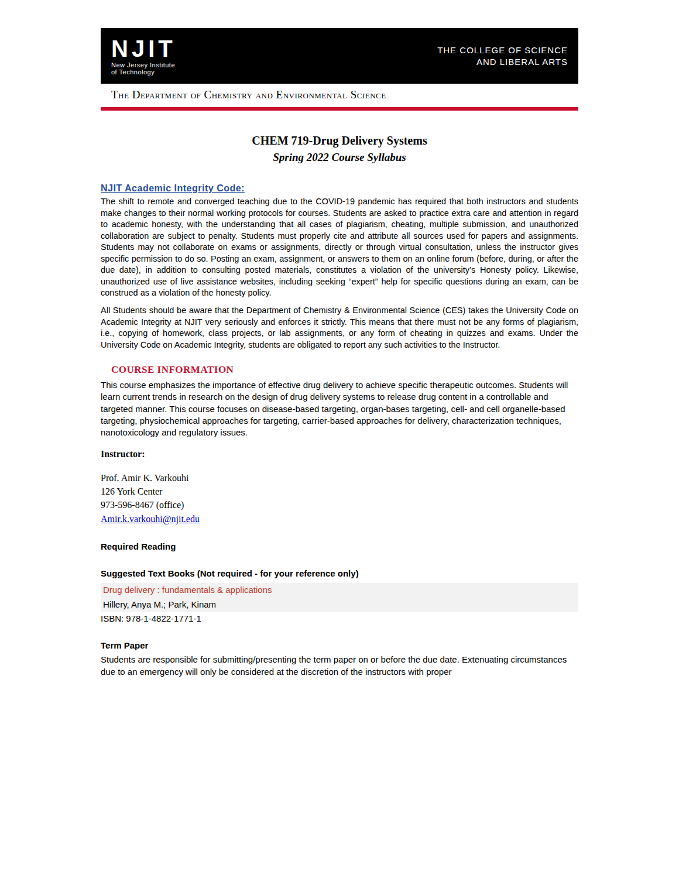NJIT
New Jersey Institute
of Technology
THE COLLEGE OF SCIENCE
AND LIBERAL ARTS
The Department of Chemistry and Environmental Science
CHEM 719-Drug Delivery Systems
Spring 2022 Course Syllabus
NJIT Academic Integrity Code:
The shift to remote and converged teaching due to the COVID-19 pandemic has required that both instructors and students make changes to their normal working protocols for courses. Students are asked to practice extra care and attention in regard to academic honesty, with the understanding that all cases of plagiarism, cheating, multiple submission, and unauthorized collaboration are subject to penalty. Students must properly cite and attribute all sources used for papers and assignments. Students may not collaborate on exams or assignments, directly or through virtual consultation, unless the instructor gives specific permission to do so. Posting an exam, assignment, or answers to them on an online forum (before, during, or after the due date), in addition to consulting posted materials, constitutes a violation of the university’s Honesty policy. Likewise, unauthorized use of live assistance websites, including seeking “expert” help for specific questions during an exam, can be construed as a violation of the honesty policy.
All Students should be aware that the Department of Chemistry & Environmental Science (CES) takes the University Code on Academic Integrity at NJIT very seriously and enforces it strictly. This means that there must not be any forms of plagiarism, i.e., copying of homework, class projects, or lab assignments, or any form of cheating in quizzes and exams. Under the University Code on Academic Integrity, students are obligated to report any such activities to the Instructor.
COURSE INFORMATION
This course emphasizes the importance of effective drug delivery to achieve specific therapeutic outcomes. Students will learn current trends in research on the design of drug delivery systems to release drug content in a controllable and targeted manner. This course focuses on disease-based targeting, organ-bases targeting, cell- and cell organelle-based targeting, physiochemical approaches for targeting, carrier-based approaches for delivery, characterization techniques, nanotoxicology and regulatory issues.
Instructor:
Prof. Amir K. Varkouhi
126 York Center
973-596-8467 (office)
Amir.k.varkouhi@njit.edu
Required Reading
Suggested Text Books (Not required - for your reference only)
Drug delivery : fundamentals & applications
Hillery, Anya M.; Park, Kinam
ISBN: 978-1-4822-1771-1
Term Paper
Students are responsible for submitting/presenting the term paper on or before the due date. Extenuating circumstances due to an emergency will only be considered at the discretion of the instructors with proper